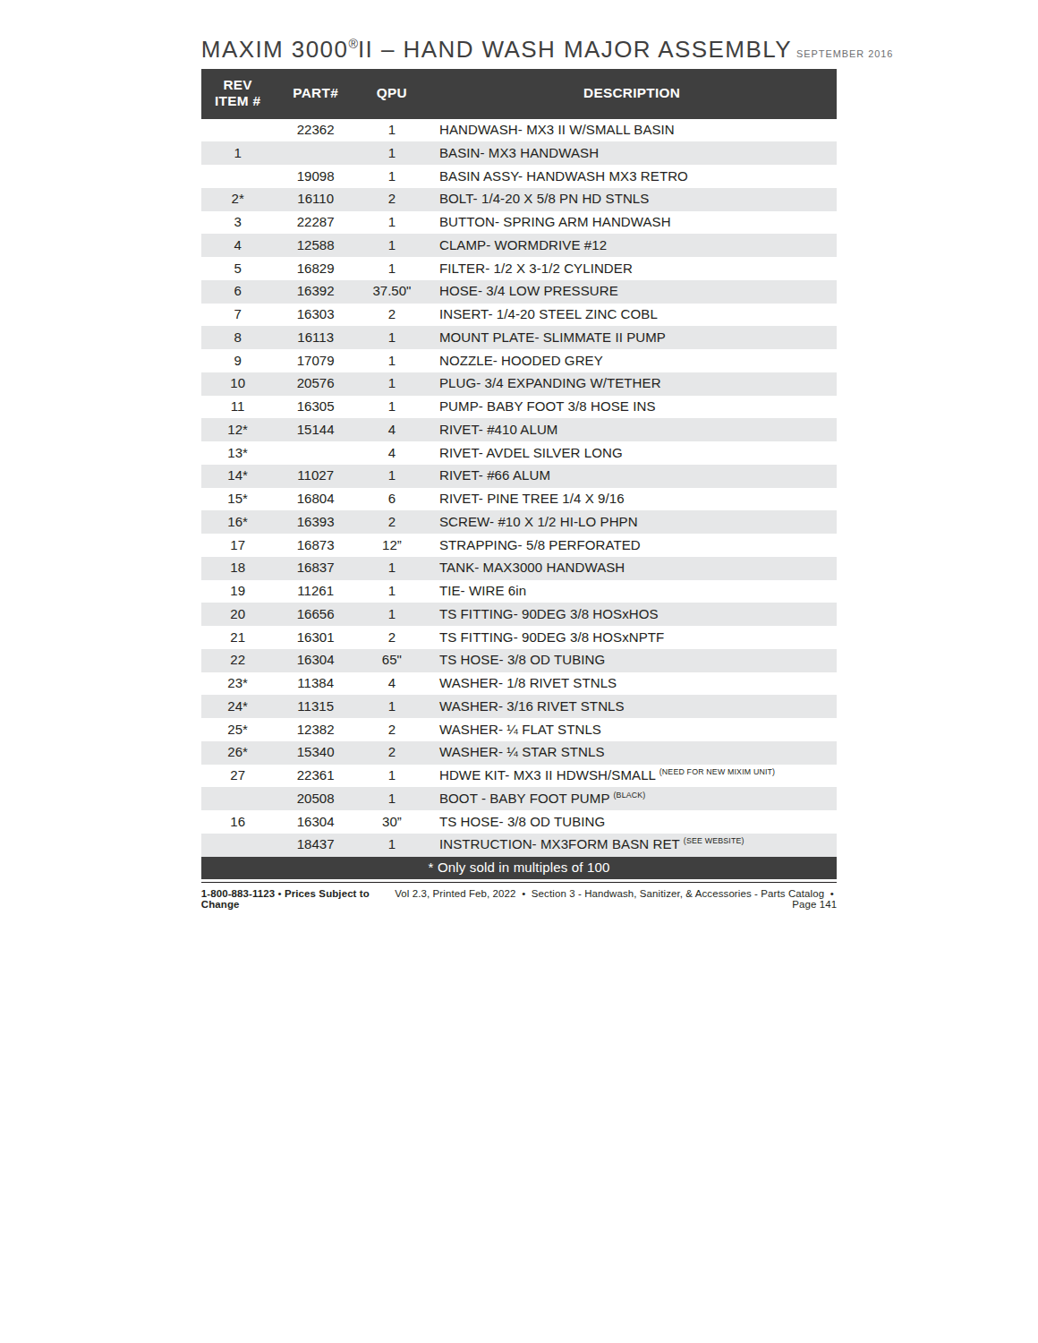MAXIM 3000®II – HAND WASH MAJOR ASSEMBLY SEPTEMBER 2016
| REV ITEM # | PART# | QPU | DESCRIPTION |
| --- | --- | --- | --- |
| | 22362 | 1 | HANDWASH- MX3 II W/SMALL BASIN |
| 1 | | 1 | BASIN- MX3 HANDWASH |
| | 19098 | 1 | BASIN ASSY- HANDWASH MX3 RETRO |
| 2* | 16110 | 2 | BOLT- 1/4-20 X 5/8 PN HD STNLS |
| 3 | 22287 | 1 | BUTTON- SPRING ARM HANDWASH |
| 4 | 12588 | 1 | CLAMP- WORMDRIVE #12 |
| 5 | 16829 | 1 | FILTER- 1/2 X 3-1/2 CYLINDER |
| 6 | 16392 | 37.50" | HOSE- 3/4 LOW PRESSURE |
| 7 | 16303 | 2 | INSERT- 1/4-20 STEEL ZINC COBL |
| 8 | 16113 | 1 | MOUNT PLATE- SLIMMATE II PUMP |
| 9 | 17079 | 1 | NOZZLE- HOODED GREY |
| 10 | 20576 | 1 | PLUG- 3/4 EXPANDING W/TETHER |
| 11 | 16305 | 1 | PUMP- BABY FOOT 3/8 HOSE INS |
| 12* | 15144 | 4 | RIVET- #410 ALUM |
| 13* | | 4 | RIVET- AVDEL SILVER LONG |
| 14* | 11027 | 1 | RIVET- #66 ALUM |
| 15* | 16804 | 6 | RIVET- PINE TREE 1/4 X 9/16 |
| 16* | 16393 | 2 | SCREW- #10 X 1/2 HI-LO PHPN |
| 17 | 16873 | 12” | STRAPPING- 5/8 PERFORATED |
| 18 | 16837 | 1 | TANK- MAX3000 HANDWASH |
| 19 | 11261 | 1 | TIE- WIRE 6in |
| 20 | 16656 | 1 | TS FITTING- 90DEG 3/8 HOSxHOS |
| 21 | 16301 | 2 | TS FITTING- 90DEG 3/8 HOSxNPTF |
| 22 | 16304 | 65" | TS HOSE- 3/8 OD TUBING |
| 23* | 11384 | 4 | WASHER- 1/8 RIVET STNLS |
| 24* | 11315 | 1 | WASHER- 3/16 RIVET STNLS |
| 25* | 12382 | 2 | WASHER- ¼ FLAT STNLS |
| 26* | 15340 | 2 | WASHER- ¼ STAR STNLS |
| 27 | 22361 | 1 | HDWE KIT- MX3 II HDWSH/SMALL (NEED FOR NEW MIXIM UNIT) |
| | 20508 | 1 | BOOT - BABY FOOT PUMP (BLACK) |
| 16 | 16304 | 30” | TS HOSE- 3/8 OD TUBING |
| | 18437 | 1 | INSTRUCTION- MX3FORM BASN RET (SEE WEBSITE) |
| * Only sold in multiples of 100 |
1-800-883-1123 • Prices Subject to Change
Vol 2.3, Printed Feb, 2022 • Section 3 - Handwash, Sanitizer, & Accessories - Parts Catalog • Page 141